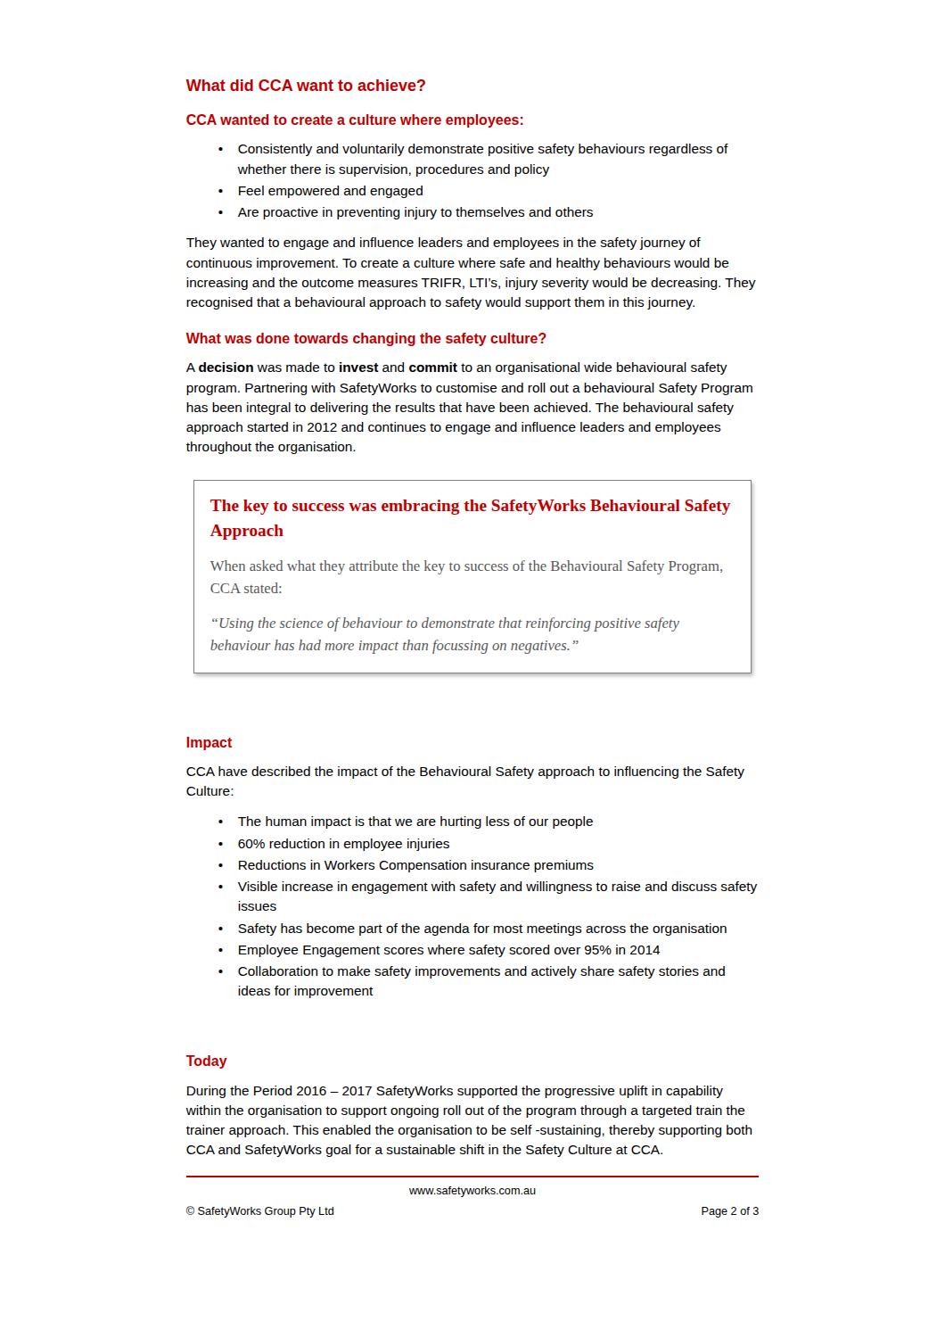What did CCA want to achieve?
CCA wanted to create a culture where employees:
Consistently and voluntarily demonstrate positive safety behaviours regardless of whether there is supervision, procedures and policy
Feel empowered and engaged
Are proactive in preventing injury to themselves and others
They wanted to engage and influence leaders and employees in the safety journey of continuous improvement. To create a culture where safe and healthy behaviours would be increasing and the outcome measures TRIFR, LTI’s, injury severity would be decreasing. They recognised that a behavioural approach to safety would support them in this journey.
What was done towards changing the safety culture?
A decision was made to invest and commit to an organisational wide behavioural safety program. Partnering with SafetyWorks to customise and roll out a behavioural Safety Program has been integral to delivering the results that have been achieved. The behavioural safety approach started in 2012 and continues to engage and influence leaders and employees throughout the organisation.
The key to success was embracing the SafetyWorks Behavioural Safety Approach
When asked what they attribute the key to success of the Behavioural Safety Program, CCA stated:
“Using the science of behaviour to demonstrate that reinforcing positive safety behaviour has had more impact than focussing on negatives.”
Impact
CCA have described the impact of the Behavioural Safety approach to influencing the Safety Culture:
The human impact is that we are hurting less of our people
60% reduction in employee injuries
Reductions in Workers Compensation insurance premiums
Visible increase in engagement with safety and willingness to raise and discuss safety issues
Safety has become part of the agenda for most meetings across the organisation
Employee Engagement scores where safety scored over 95% in 2014
Collaboration to make safety improvements and actively share safety stories and ideas for improvement
Today
During the Period 2016 – 2017 SafetyWorks supported the progressive uplift in capability within the organisation to support ongoing roll out of the program through a targeted train the trainer approach. This enabled the organisation to be self -sustaining, thereby supporting both CCA and SafetyWorks goal for a sustainable shift in the Safety Culture at CCA.
www.safetyworks.com.au
© SafetyWorks Group Pty Ltd
Page 2 of 3